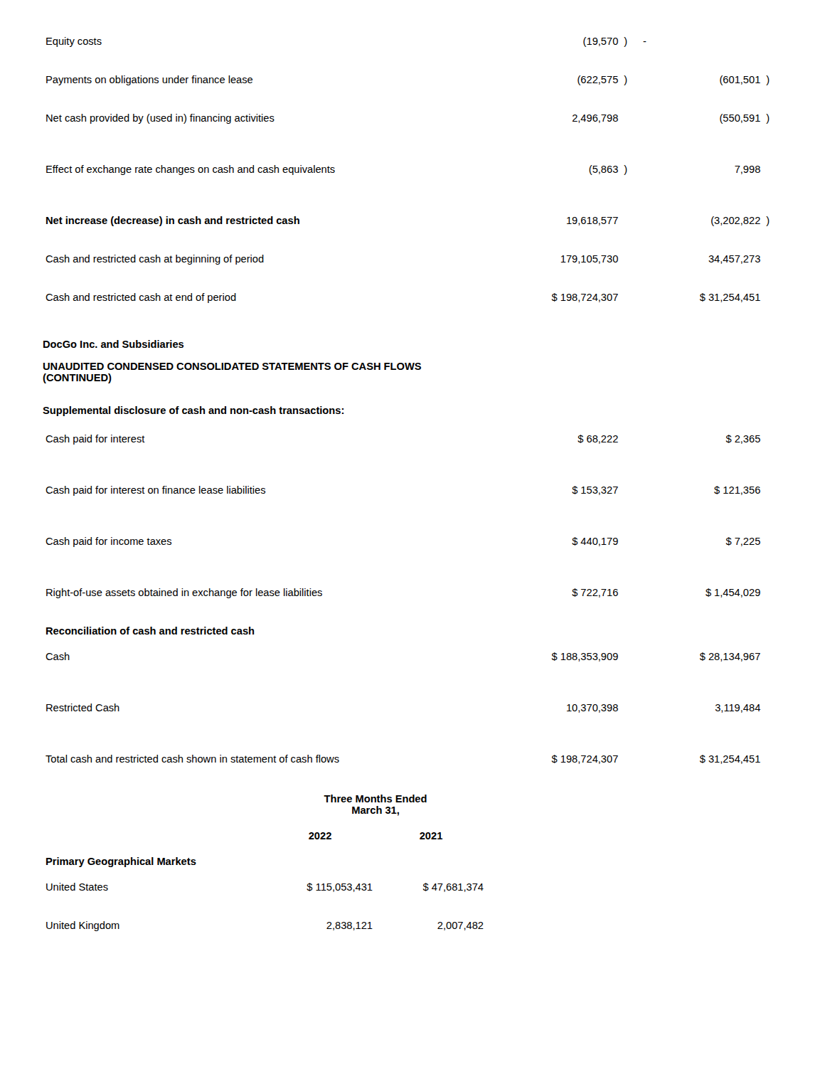| Equity costs | (19,570 | ) | - | |
| Payments on obligations under finance lease | (622,575 | ) | (601,501 | ) |
| Net cash provided by (used in) financing activities | 2,496,798 | | (550,591 | ) |
| Effect of exchange rate changes on cash and cash equivalents | (5,863 | ) | 7,998 | |
| Net increase (decrease) in cash and restricted cash | 19,618,577 | | (3,202,822 | ) |
| Cash and restricted cash at beginning of period | 179,105,730 | | 34,457,273 | |
| Cash and restricted cash at end of period | $ 198,724,307 | | $ 31,254,451 | |
DocGo Inc. and Subsidiaries
UNAUDITED CONDENSED CONSOLIDATED STATEMENTS OF CASH FLOWS
(CONTINUED)
Supplemental disclosure of cash and non-cash transactions:
| Cash paid for interest | $ 68,222 | | $ 2,365 | |
| Cash paid for interest on finance lease liabilities | $ 153,327 | | $ 121,356 | |
| Cash paid for income taxes | $ 440,179 | | $ 7,225 | |
| Right-of-use assets obtained in exchange for lease liabilities | $ 722,716 | | $ 1,454,029 | |
| Reconciliation of cash and restricted cash | | | | |
| Cash | $ 188,353,909 | | $ 28,134,967 | |
| Restricted Cash | 10,370,398 | | 3,119,484 | |
| Total cash and restricted cash shown in statement of cash flows | $ 198,724,307 | | $ 31,254,451 | |
| | Three Months Ended March 31, | |
| | 2022 | 2021 | |
| Primary Geographical Markets |
| United States | $ 115,053,431 | $ 47,681,374 | |
| United Kingdom | 2,838,121 | 2,007,482 | |